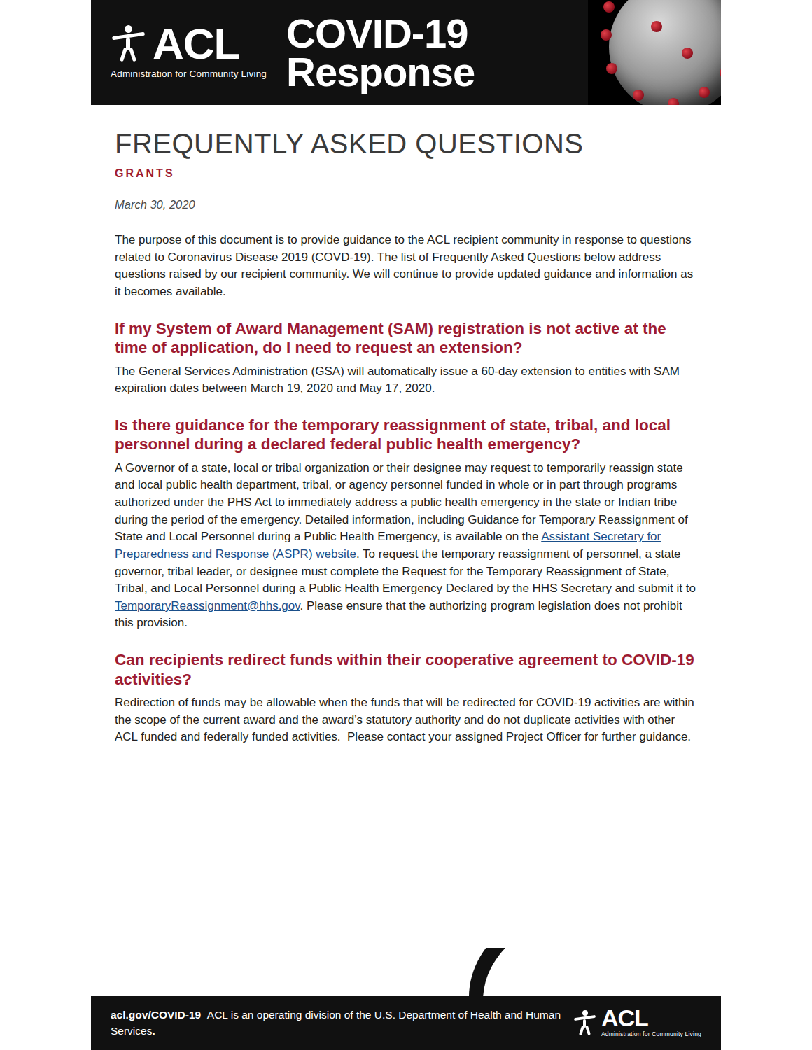ACL
Administration for Community Living
COVID-19
Response
FREQUENTLY ASKED QUESTIONS
GRANTS
March 30, 2020
The purpose of this document is to provide guidance to the ACL recipient community in response to questions related to Coronavirus Disease 2019 (COVD-19). The list of Frequently Asked Questions below address questions raised by our recipient community. We will continue to provide updated guidance and information as it becomes available.
If my System of Award Management (SAM) registration is not active at the time of application, do I need to request an extension?
The General Services Administration (GSA) will automatically issue a 60-day extension to entities with SAM expiration dates between March 19, 2020 and May 17, 2020.
Is there guidance for the temporary reassignment of state, tribal, and local personnel during a declared federal public health emergency?
A Governor of a state, local or tribal organization or their designee may request to temporarily reassign state and local public health department, tribal, or agency personnel funded in whole or in part through programs authorized under the PHS Act to immediately address a public health emergency in the state or Indian tribe during the period of the emergency. Detailed information, including Guidance for Temporary Reassignment of State and Local Personnel during a Public Health Emergency, is available on the Assistant Secretary for Preparedness and Response (ASPR) website. To request the temporary reassignment of personnel, a state governor, tribal leader, or designee must complete the Request for the Temporary Reassignment of State, Tribal, and Local Personnel during a Public Health Emergency Declared by the HHS Secretary and submit it to TemporaryReassignment@hhs.gov. Please ensure that the authorizing program legislation does not prohibit this provision.
Can recipients redirect funds within their cooperative agreement to COVID-19 activities?
Redirection of funds may be allowable when the funds that will be redirected for COVID-19 activities are within the scope of the current award and the award’s statutory authority and do not duplicate activities with other ACL funded and federally funded activities. Please contact your assigned Project Officer for further guidance.
acl.gov/COVID-19 ACL is an operating division of the U.S. Department of Health and Human Services.
ACL
Administration for Community Living